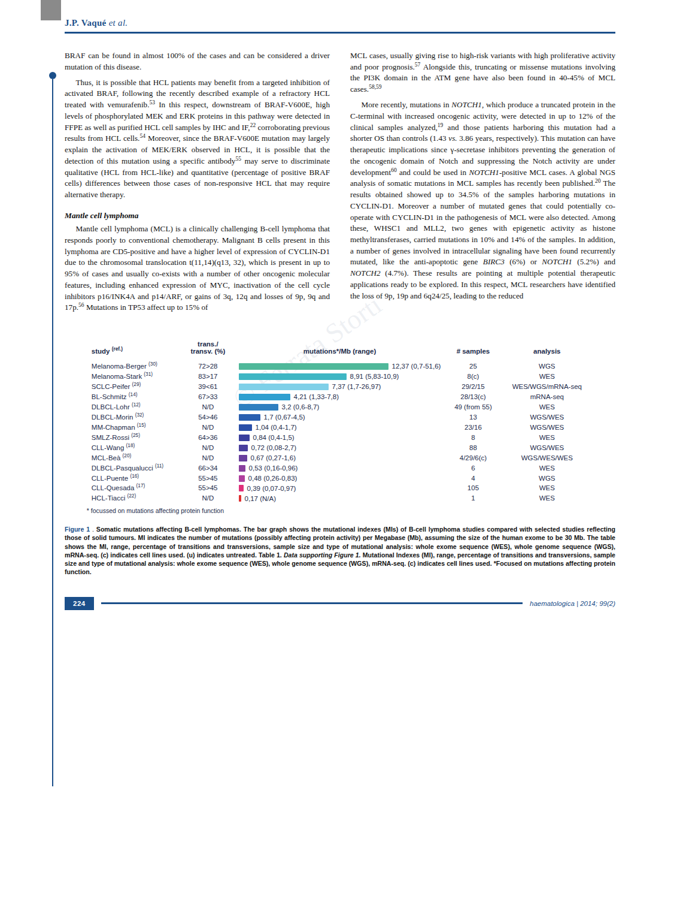© Ferrata Storti
J.P. Vaqué et al.
BRAF can be found in almost 100% of the cases and can be considered a driver mutation of this disease.
Thus, it is possible that HCL patients may benefit from a targeted inhibition of activated BRAF, following the recently described example of a refractory HCL treated with vemurafenib.53 In this respect, downstream of BRAF-V600E, high levels of phosphorylated MEK and ERK proteins in this pathway were detected in FFPE as well as purified HCL cell samples by IHC and IF,22 corroborating previous results from HCL cells.54 Moreover, since the BRAF-V600E mutation may largely explain the activation of MEK/ERK observed in HCL, it is possible that the detection of this mutation using a specific antibody55 may serve to discriminate qualitative (HCL from HCL-like) and quantitative (percentage of positive BRAF cells) differences between those cases of non-responsive HCL that may require alternative therapy.
Mantle cell lymphoma
Mantle cell lymphoma (MCL) is a clinically challenging B-cell lymphoma that responds poorly to conventional chemotherapy. Malignant B cells present in this lymphoma are CD5-positive and have a higher level of expression of CYCLIN-D1 due to the chromosomal translocation t(11,14)(q13, 32), which is present in up to 95% of cases and usually co-exists with a number of other oncogenic molecular features, including enhanced expression of MYC, inactivation of the cell cycle inhibitors p16/INK4A and p14/ARF, or gains of 3q, 12q and losses of 9p, 9q and 17p.56 Mutations in TP53 affect up to 15% of
MCL cases, usually giving rise to high-risk variants with high proliferative activity and poor prognosis.57 Alongside this, truncating or missense mutations involving the PI3K domain in the ATM gene have also been found in 40-45% of MCL cases.58,59
More recently, mutations in NOTCH1, which produce a truncated protein in the C-terminal with increased oncogenic activity, were detected in up to 12% of the clinical samples analyzed,19 and those patients harboring this mutation had a shorter OS than controls (1.43 vs. 3.86 years, respectively). This mutation can have therapeutic implications since γ-secretase inhibitors preventing the generation of the oncogenic domain of Notch and suppressing the Notch activity are under development60 and could be used in NOTCH1-positive MCL cases. A global NGS analysis of somatic mutations in MCL samples has recently been published.20 The results obtained showed up to 34.5% of the samples harboring mutations in CYCLIN-D1. Moreover a number of mutated genes that could potentially co-operate with CYCLIN-D1 in the pathogenesis of MCL were also detected. Among these, WHSC1 and MLL2, two genes with epigenetic activity as histone methyltransferases, carried mutations in 10% and 14% of the samples. In addition, a number of genes involved in intracellular signaling have been found recurrently mutated, like the anti-apoptotic gene BIRC3 (6%) or NOTCH1 (5.2%) and NOTCH2 (4.7%). These results are pointing at multiple potential therapeutic applications ready to be explored. In this respect, MCL researchers have identified the loss of 9p, 19p and 6q24/25, leading to the reduced
| study (ref.) | trans./ transv. (%) | mutations*/Mb (range) | # samples | analysis |
| --- | --- | --- | --- | --- |
| Melanoma-Berger (30) | 72>28 | 12,37 (0,7-51,6) | 25 | WGS |
| Melanoma-Stark (31) | 83>17 | 8,91 (5,83-10,9) | 8(c) | WES |
| SCLC-Peifer (29) | 39<61 | 7,37 (1,7-26,97) | 29/2/15 | WES/WGS/mRNA-seq |
| BL-Schmitz (14) | 67>33 | 4,21 (1,33-7,8) | 28/13(c) | mRNA-seq |
| DLBCL-Lohr (12) | N/D | 3,2 (0,6-8,7) | 49 (from 55) | WES |
| DLBCL-Morin (32) | 54>46 | 1,7 (0,67-4,5) | 13 | WGS/WES |
| MM-Chapman (15) | N/D | 1,04 (0,4-1,7) | 23/16 | WGS/WES |
| SMLZ-Rossi (25) | 64>36 | 0,84 (0,4-1,5) | 8 | WES |
| CLL-Wang (18) | N/D | 0,72 (0,08-2,7) | 88 | WGS/WES |
| MCL-Beà (20) | N/D | 0,67 (0,27-1,6) | 4/29/6(c) | WGS/WES/WES |
| DLBCL-Pasqualucci (11) | 66>34 | 0,53 (0,16-0,96) | 6 | WES |
| CLL-Puente (16) | 55>45 | 0,48 (0,26-0,83) | 4 | WGS |
| CLL-Quesada (17) | 55>45 | 0,39 (0,07-0,97) | 105 | WES |
| HCL-Tiacci (22) | N/D | 0,17 (N/A) | 1 | WES |
* focussed on mutations affecting protein function
Figure 1 . Somatic mutations affecting B-cell lymphomas. The bar graph shows the mutational indexes (MIs) of B-cell lymphoma studies compared with selected studies reflecting those of solid tumours. MI indicates the number of mutations (possibly affecting protein activity) per Megabase (Mb), assuming the size of the human exome to be 30 Mb. The table shows the MI, range, percentage of transitions and transversions, sample size and type of mutational analysis: whole exome sequence (WES), whole genome sequence (WGS), mRNA-seq. (c) indicates cell lines used. (u) indicates untreated. Table 1. Data supporting Figure 1. Mutational Indexes (MI), range, percentage of transitions and transversions, sample size and type of mutational analysis: whole exome sequence (WES), whole genome sequence (WGS), mRNA-seq. (c) indicates cell lines used. *Focused on mutations affecting protein function.
224
haematologica | 2014; 99(2)